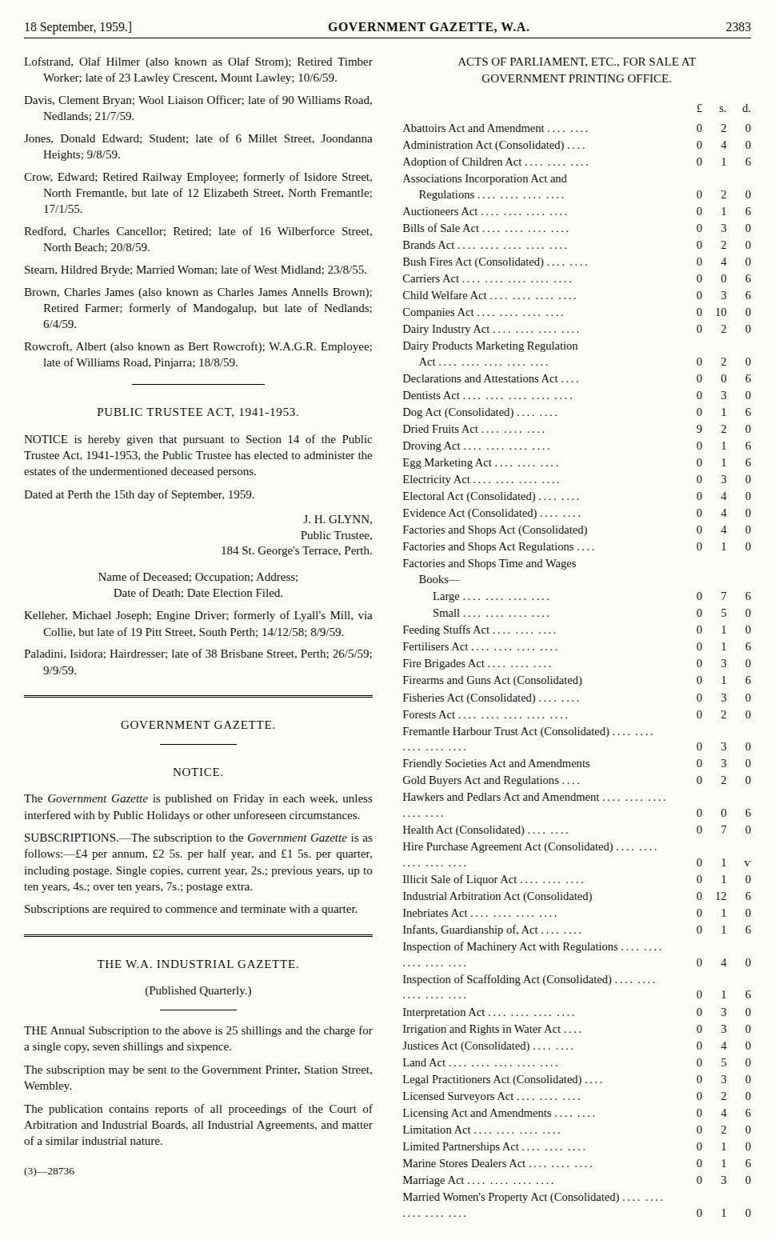18 September, 1959.] GOVERNMENT GAZETTE, W.A. 2383
Lofstrand, Olaf Hilmer (also known as Olaf Strom); Retired Timber Worker; late of 23 Lawley Crescent, Mount Lawley; 10/6/59.
Davis, Clement Bryan; Wool Liaison Officer; late of 90 Williams Road, Nedlands; 21/7/59.
Jones, Donald Edward; Student; late of 6 Millet Street, Joondanna Heights; 9/8/59.
Crow, Edward; Retired Railway Employee; formerly of Isidore Street, North Fremantle, but late of 12 Elizabeth Street, North Fremantle; 17/1/55.
Redford, Charles Cancellor; Retired; late of 16 Wilberforce Street, North Beach; 20/8/59.
Stearn, Hildred Bryde; Married Woman; late of West Midland; 23/8/55.
Brown, Charles James (also known as Charles James Annells Brown); Retired Farmer; formerly of Mandogalup, but late of Nedlands; 6/4/59.
Rowcroft, Albert (also known as Bert Rowcroft); W.A.G.R. Employee; late of Williams Road, Pinjarra; 18/8/59.
PUBLIC TRUSTEE ACT, 1941-1953.
NOTICE is hereby given that pursuant to Section 14 of the Public Trustee Act, 1941-1953, the Public Trustee has elected to administer the estates of the undermentioned deceased persons.
Dated at Perth the 15th day of September, 1959.
J. H. GLYNN,
Public Trustee,
184 St. George's Terrace, Perth.
Name of Deceased; Occupation; Address;
Date of Death; Date Election Filed.
Kelleher, Michael Joseph; Engine Driver; formerly of Lyall's Mill, via Collie, but late of 19 Pitt Street, South Perth; 14/12/58; 8/9/59.
Paladini, Isidora; Hairdresser; late of 38 Brisbane Street, Perth; 26/5/59; 9/9/59.
GOVERNMENT GAZETTE.
NOTICE.
The Government Gazette is published on Friday in each week, unless interfered with by Public Holidays or other unforeseen circumstances.
SUBSCRIPTIONS.—The subscription to the Government Gazette is as follows:—£4 per annum, £2 5s. per half year, and £1 5s. per quarter, including postage. Single copies, current year, 2s.; previous years, up to ten years, 4s.; over ten years, 7s.; postage extra.
Subscriptions are required to commence and terminate with a quarter.
THE W.A. INDUSTRIAL GAZETTE.
(Published Quarterly.)
THE Annual Subscription to the above is 25 shillings and the charge for a single copy, seven shillings and sixpence.
The subscription may be sent to the Government Printer, Station Street, Wembley.
The publication contains reports of all proceedings of the Court of Arbitration and Industrial Boards, all Industrial Agreements, and matter of a similar industrial nature.
(3)—28736
ACTS OF PARLIAMENT, ETC., FOR SALE AT
GOVERNMENT PRINTING OFFICE.
| | £ | s. | d. |
| --- | --- | --- | --- |
| Abattoirs Act and Amendment .... .... | 0 | 2 | 0 |
| Administration Act (Consolidated) .... | 0 | 4 | 0 |
| Adoption of Children Act .... .... .... | 0 | 1 | 6 |
| Associations Incorporation Act and Regulations .... .... .... .... | 0 | 2 | 0 |
| Auctioneers Act .... .... .... .... | 0 | 1 | 6 |
| Bills of Sale Act .... .... .... .... | 0 | 3 | 0 |
| Brands Act .... .... .... .... .... | 0 | 2 | 0 |
| Bush Fires Act (Consolidated) .... .... | 0 | 4 | 0 |
| Carriers Act .... .... .... .... .... | 0 | 0 | 6 |
| Child Welfare Act .... .... .... .... | 0 | 3 | 6 |
| Companies Act .... .... .... .... | 0 | 10 | 0 |
| Dairy Industry Act .... .... .... .... | 0 | 2 | 0 |
| Dairy Products Marketing Regulation Act .... .... .... .... .... | 0 | 2 | 0 |
| Declarations and Attestations Act .... | 0 | 0 | 6 |
| Dentists Act .... .... .... .... .... | 0 | 3 | 0 |
| Dog Act (Consolidated) .... .... | 0 | 1 | 6 |
| Dried Fruits Act .... .... .... | 9 | 2 | 0 |
| Droving Act .... .... .... .... | 0 | 1 | 6 |
| Egg Marketing Act .... .... .... | 0 | 1 | 6 |
| Electricity Act .... .... .... .... | 0 | 3 | 0 |
| Electoral Act (Consolidated) .... .... | 0 | 4 | 0 |
| Evidence Act (Consolidated) .... .... | 0 | 4 | 0 |
| Factories and Shops Act (Consolidated) | 0 | 4 | 0 |
| Factories and Shops Act Regulations .... | 0 | 1 | 0 |
| Factories and Shops Time and Wages Books— | | | |
| Large .... .... .... .... | 0 | 7 | 6 |
| Small .... .... .... .... | 0 | 5 | 0 |
| Feeding Stuffs Act .... .... .... | 0 | 1 | 0 |
| Fertilisers Act .... .... .... .... | 0 | 1 | 6 |
| Fire Brigades Act .... .... .... | 0 | 3 | 0 |
| Firearms and Guns Act (Consolidated) | 0 | 1 | 6 |
| Fisheries Act (Consolidated) .... .... | 0 | 3 | 0 |
| Forests Act .... .... .... .... .... | 0 | 2 | 0 |
| Fremantle Harbour Trust Act (Consolidated) .... .... .... .... .... | 0 | 3 | 0 |
| Friendly Societies Act and Amendments | 0 | 3 | 0 |
| Gold Buyers Act and Regulations .... | 0 | 2 | 0 |
| Hawkers and Pedlars Act and Amendment .... .... .... .... .... | 0 | 0 | 6 |
| Health Act (Consolidated) .... .... | 0 | 7 | 0 |
| Hire Purchase Agreement Act (Consolidated) .... .... .... .... .... | 0 | 1 | ѵ |
| Illicit Sale of Liquor Act .... .... .... | 0 | 1 | 0 |
| Industrial Arbitration Act (Consolidated) | 0 | 12 | 6 |
| Inebriates Act .... .... .... .... | 0 | 1 | 0 |
| Infants, Guardianship of, Act .... .... | 0 | 1 | 6 |
| Inspection of Machinery Act with Regulations .... .... .... .... .... | 0 | 4 | 0 |
| Inspection of Scaffolding Act (Consolidated) .... .... .... .... .... | 0 | 1 | 6 |
| Interpretation Act .... .... .... .... | 0 | 3 | 0 |
| Irrigation and Rights in Water Act .... | 0 | 3 | 0 |
| Justices Act (Consolidated) .... .... | 0 | 4 | 0 |
| Land Act .... .... .... .... .... | 0 | 5 | 0 |
| Legal Practitioners Act (Consolidated) .... | 0 | 3 | 0 |
| Licensed Surveyors Act .... .... .... | 0 | 2 | 0 |
| Licensing Act and Amendments .... .... | 0 | 4 | 6 |
| Limitation Act .... .... .... .... | 0 | 2 | 0 |
| Limited Partnerships Act .... .... .... | 0 | 1 | 0 |
| Marine Stores Dealers Act .... .... .... | 0 | 1 | 6 |
| Marriage Act .... .... .... .... | 0 | 3 | 0 |
| Married Women's Property Act (Consolidated) .... .... .... .... .... | 0 | 1 | 0 |